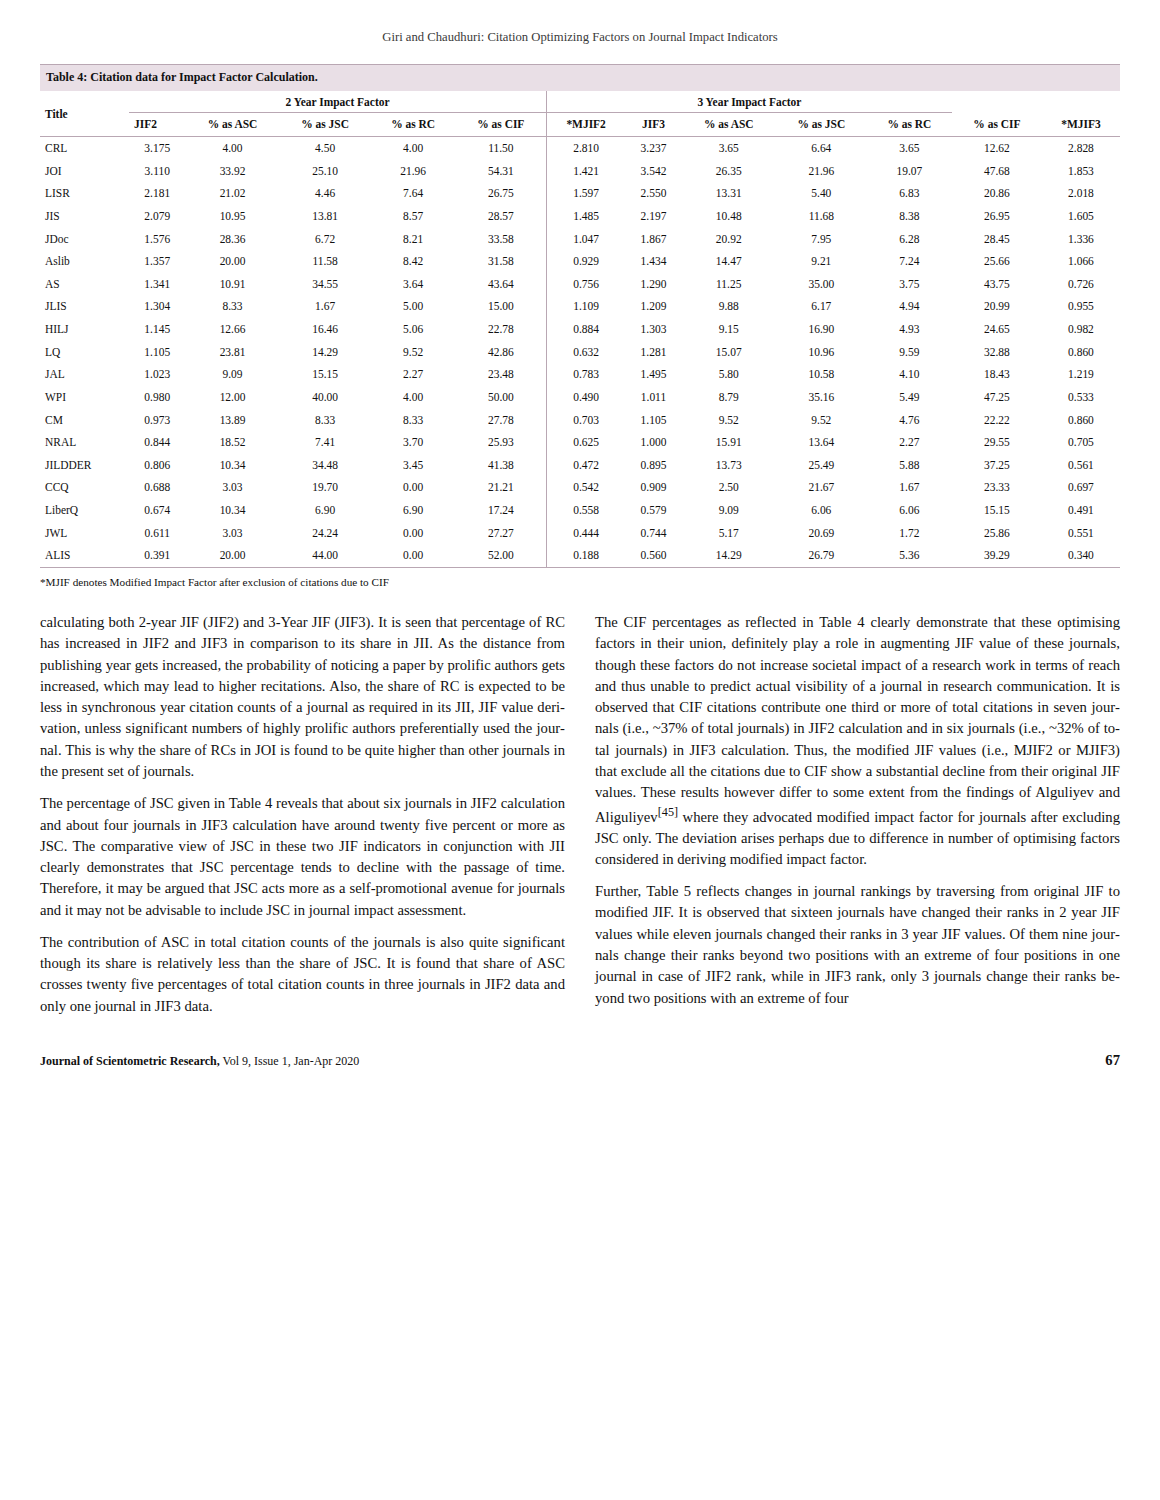Giri and Chaudhuri: Citation Optimizing Factors on Journal Impact Indicators
Table 4: Citation data for Impact Factor Calculation.
| Title | 2 Year Impact Factor | 3 Year Impact Factor |
| --- | --- | --- |
| JIF2 | % as ASC | % as JSC | % as RC | % as CIF | *MJIF2 | JIF3 | % as ASC | % as JSC | % as RC | % as CIF | *MJIF3 |
| CRL | 3.175 | 4.00 | 4.50 | 4.00 | 11.50 | 2.810 | 3.237 | 3.65 | 6.64 | 3.65 | 12.62 | 2.828 |
| JOI | 3.110 | 33.92 | 25.10 | 21.96 | 54.31 | 1.421 | 3.542 | 26.35 | 21.96 | 19.07 | 47.68 | 1.853 |
| LISR | 2.181 | 21.02 | 4.46 | 7.64 | 26.75 | 1.597 | 2.550 | 13.31 | 5.40 | 6.83 | 20.86 | 2.018 |
| JIS | 2.079 | 10.95 | 13.81 | 8.57 | 28.57 | 1.485 | 2.197 | 10.48 | 11.68 | 8.38 | 26.95 | 1.605 |
| JDoc | 1.576 | 28.36 | 6.72 | 8.21 | 33.58 | 1.047 | 1.867 | 20.92 | 7.95 | 6.28 | 28.45 | 1.336 |
| Aslib | 1.357 | 20.00 | 11.58 | 8.42 | 31.58 | 0.929 | 1.434 | 14.47 | 9.21 | 7.24 | 25.66 | 1.066 |
| AS | 1.341 | 10.91 | 34.55 | 3.64 | 43.64 | 0.756 | 1.290 | 11.25 | 35.00 | 3.75 | 43.75 | 0.726 |
| JLIS | 1.304 | 8.33 | 1.67 | 5.00 | 15.00 | 1.109 | 1.209 | 9.88 | 6.17 | 4.94 | 20.99 | 0.955 |
| HILJ | 1.145 | 12.66 | 16.46 | 5.06 | 22.78 | 0.884 | 1.303 | 9.15 | 16.90 | 4.93 | 24.65 | 0.982 |
| LQ | 1.105 | 23.81 | 14.29 | 9.52 | 42.86 | 0.632 | 1.281 | 15.07 | 10.96 | 9.59 | 32.88 | 0.860 |
| JAL | 1.023 | 9.09 | 15.15 | 2.27 | 23.48 | 0.783 | 1.495 | 5.80 | 10.58 | 4.10 | 18.43 | 1.219 |
| WPI | 0.980 | 12.00 | 40.00 | 4.00 | 50.00 | 0.490 | 1.011 | 8.79 | 35.16 | 5.49 | 47.25 | 0.533 |
| CM | 0.973 | 13.89 | 8.33 | 8.33 | 27.78 | 0.703 | 1.105 | 9.52 | 9.52 | 4.76 | 22.22 | 0.860 |
| NRAL | 0.844 | 18.52 | 7.41 | 3.70 | 25.93 | 0.625 | 1.000 | 15.91 | 13.64 | 2.27 | 29.55 | 0.705 |
| JILDDER | 0.806 | 10.34 | 34.48 | 3.45 | 41.38 | 0.472 | 0.895 | 13.73 | 25.49 | 5.88 | 37.25 | 0.561 |
| CCQ | 0.688 | 3.03 | 19.70 | 0.00 | 21.21 | 0.542 | 0.909 | 2.50 | 21.67 | 1.67 | 23.33 | 0.697 |
| LiberQ | 0.674 | 10.34 | 6.90 | 6.90 | 17.24 | 0.558 | 0.579 | 9.09 | 6.06 | 6.06 | 15.15 | 0.491 |
| JWL | 0.611 | 3.03 | 24.24 | 0.00 | 27.27 | 0.444 | 0.744 | 5.17 | 20.69 | 1.72 | 25.86 | 0.551 |
| ALIS | 0.391 | 20.00 | 44.00 | 0.00 | 52.00 | 0.188 | 0.560 | 14.29 | 26.79 | 5.36 | 39.29 | 0.340 |
*MJIF denotes Modified Impact Factor after exclusion of citations due to CIF
calculating both 2-year JIF (JIF2) and 3-Year JIF (JIF3). It is seen that percentage of RC has increased in JIF2 and JIF3 in comparison to its share in JII. As the distance from publishing year gets increased, the probability of noticing a paper by prolific authors gets increased, which may lead to higher recitations. Also, the share of RC is expected to be less in synchronous year citation counts of a journal as required in its JII, JIF value derivation, unless significant numbers of highly prolific authors preferentially used the journal. This is why the share of RCs in JOI is found to be quite higher than other journals in the present set of journals.
The percentage of JSC given in Table 4 reveals that about six journals in JIF2 calculation and about four journals in JIF3 calculation have around twenty five percent or more as JSC. The comparative view of JSC in these two JIF indicators in conjunction with JII clearly demonstrates that JSC percentage tends to decline with the passage of time. Therefore, it may be argued that JSC acts more as a self-promotional avenue for journals and it may not be advisable to include JSC in journal impact assessment.
The contribution of ASC in total citation counts of the journals is also quite significant though its share is relatively less than the share of JSC. It is found that share of ASC crosses twenty five percentages of total citation counts in three journals in JIF2 data and only one journal in JIF3 data.
The CIF percentages as reflected in Table 4 clearly demonstrate that these optimising factors in their union, definitely play a role in augmenting JIF value of these journals, though these factors do not increase societal impact of a research work in terms of reach and thus unable to predict actual visibility of a journal in research communication. It is observed that CIF citations contribute one third or more of total citations in seven journals (i.e., ~37% of total journals) in JIF2 calculation and in six journals (i.e., ~32% of total journals) in JIF3 calculation. Thus, the modified JIF values (i.e., MJIF2 or MJIF3) that exclude all the citations due to CIF show a substantial decline from their original JIF values. These results however differ to some extent from the findings of Alguliyev and Aliguliyev[45] where they advocated modified impact factor for journals after excluding JSC only. The deviation arises perhaps due to difference in number of optimising factors considered in deriving modified impact factor.
Further, Table 5 reflects changes in journal rankings by traversing from original JIF to modified JIF. It is observed that sixteen journals have changed their ranks in 2 year JIF values while eleven journals changed their ranks in 3 year JIF values. Of them nine journals change their ranks beyond two positions with an extreme of four positions in one journal in case of JIF2 rank, while in JIF3 rank, only 3 journals change their ranks beyond two positions with an extreme of four
Journal of Scientometric Research, Vol 9, Issue 1, Jan-Apr 2020
67